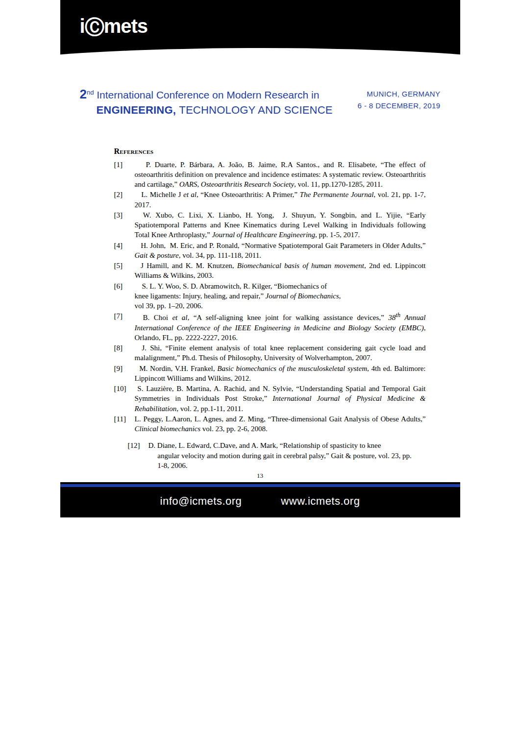iⒸmets
2nd International Conference on Modern Research in
ENGINEERING, TECHNOLOGY AND SCIENCE
MUNICH, GERMANY
6 - 8 DECEMBER, 2019
References
[1] P. Duarte, P. Bárbara, A. João, B. Jaime, R.A Santos., and R. Elisabete, “The effect of osteoarthritis definition on prevalence and incidence estimates: A systematic review. Osteoarthritis and cartilage,” OARS, Osteoarthritis Research Society, vol. 11, pp.1270-1285, 2011.
[2] L. Michelle J et al, “Knee Osteoarthritis: A Primer,” The Permanente Journal, vol. 21, pp. 1-7, 2017.
[3] W. Xubo, C. Lixi, X. Lianbo, H. Yong, J. Shuyun, Y. Songbin, and L. Yijie, “Early Spatiotemporal Patterns and Knee Kinematics during Level Walking in Individuals following Total Knee Arthroplasty,” Journal of Healthcare Engineering, pp. 1-5, 2017.
[4] H. John, M. Eric, and P. Ronald, “Normative Spatiotemporal Gait Parameters in Older Adults,” Gait & posture, vol. 34, pp. 111-118, 2011.
[5] J Hamill, and K. M. Knutzen, Biomechanical basis of human movement, 2nd ed. Lippincott Williams & Wilkins, 2003.
[6] S. L. Y. Woo, S. D. Abramowitch, R. Kilger, “Biomechanics of
knee ligaments: Injury, healing, and repair,” Journal of Biomechanics,
vol 39, pp. 1–20, 2006.
[7] B. Choi et al, “A self-aligning knee joint for walking assistance devices,” 38th Annual International Conference of the IEEE Engineering in Medicine and Biology Society (EMBC), Orlando, FL, pp. 2222-2227, 2016.
[8] J. Shi, “Finite element analysis of total knee replacement considering gait cycle load and malalignment,” Ph.d. Thesis of Philosophy, University of Wolverhampton, 2007.
[9] M. Nordin, V.H. Frankel, Basic biomechanics of the musculoskeletal system, 4th ed. Baltimore: Lippincott Williams and Wilkins, 2012.
[10] S. Lauzière, B. Martina, A. Rachid, and N. Sylvie, “Understanding Spatial and Temporal Gait Symmetries in Individuals Post Stroke,” International Journal of Physical Medicine & Rehabilitation, vol. 2, pp.1-11, 2011.
[11] L. Peggy, L.Aaron, L. Agnes, and Z. Ming, “Three-dimensional Gait Analysis of Obese Adults,” Clinical biomechanics vol. 23, pp. 2-6, 2008.
[12] D. Diane, L. Edward, C.Dave, and A. Mark, “Relationship of spasticity to knee
angular velocity and motion during gait in cerebral palsy,” Gait & posture, vol. 23, pp.
1-8, 2006.
13
info@icmets.org www.icmets.org